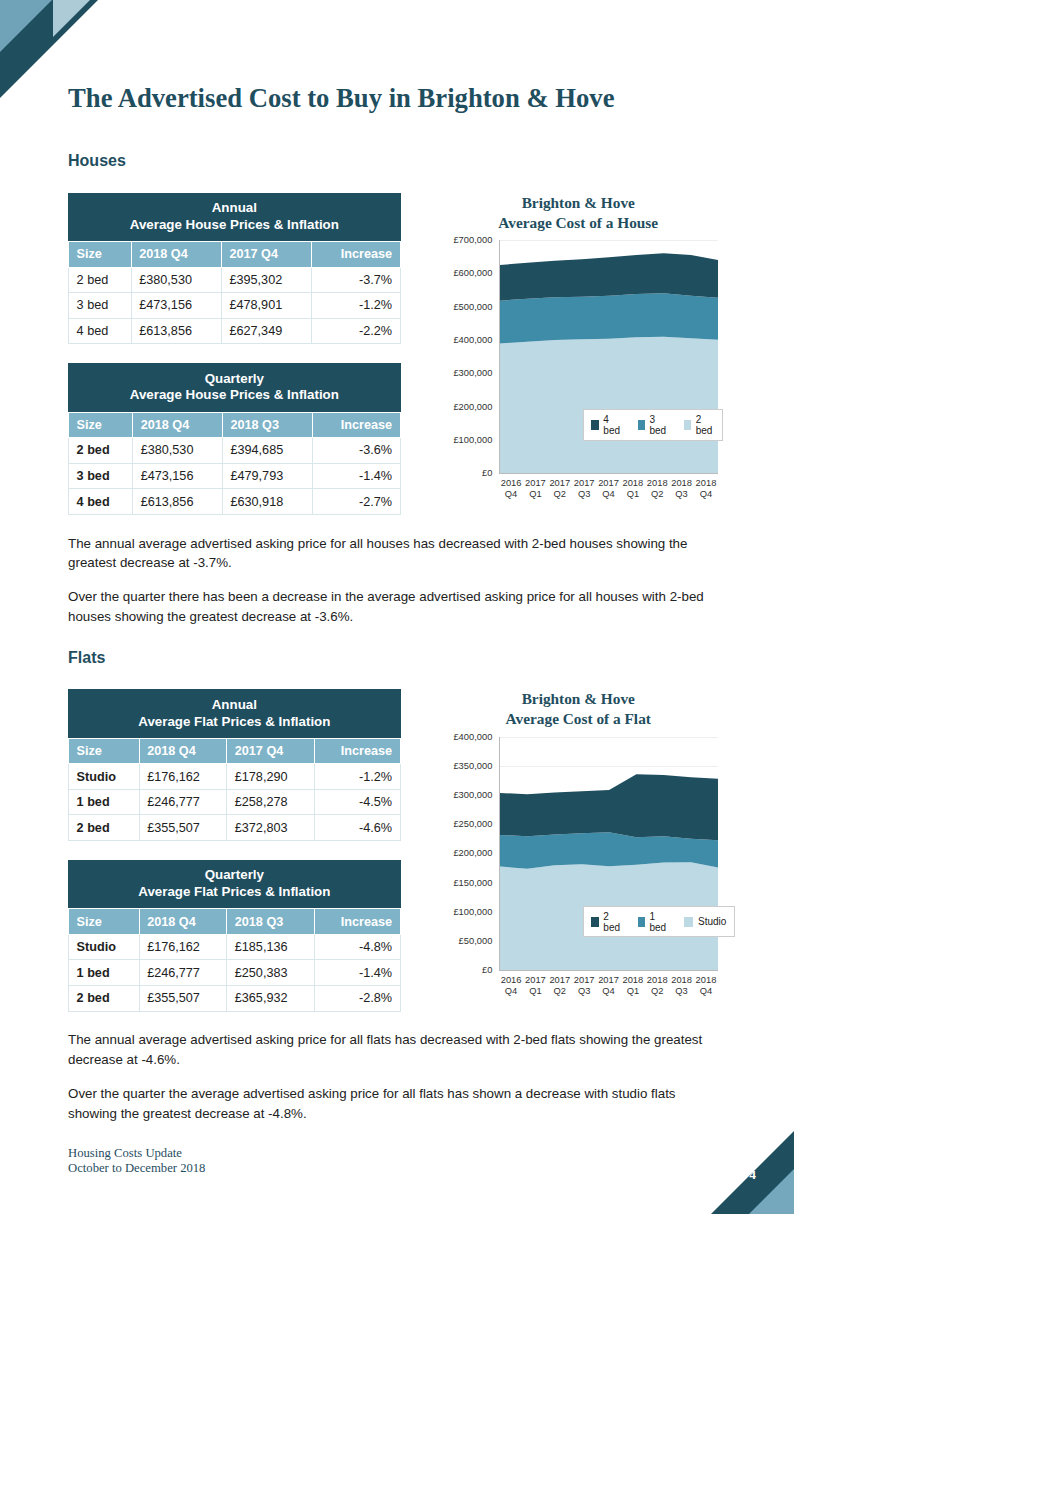The Advertised Cost to Buy in Brighton & Hove
Houses
Annual Average House Prices & Inflation
| Size | 2018 Q4 | 2017 Q4 | Increase |
| --- | --- | --- | --- |
| 2 bed | £380,530 | £395,302 | -3.7% |
| 3 bed | £473,156 | £478,901 | -1.2% |
| 4 bed | £613,856 | £627,349 | -2.2% |
Quarterly Average House Prices & Inflation
| Size | 2018 Q4 | 2018 Q3 | Increase |
| --- | --- | --- | --- |
| 2 bed | £380,530 | £394,685 | -3.6% |
| 3 bed | £473,156 | £479,793 | -1.4% |
| 4 bed | £613,856 | £630,918 | -2.7% |
Brighton & Hove
Average Cost of a House
£700,000 £600,000 £500,000 £400,000 £300,000 £200,000 £100,000 £0
4 bed 3 bed 2 bed
2016
Q4
2017
Q1
2017
Q2
2017
Q3
2017
Q4
2018
Q1
2018
Q2
2018
Q3
2018
Q4
The annual average advertised asking price for all houses has decreased with 2-bed houses showing the greatest decrease at -3.7%.
Over the quarter there has been a decrease in the average advertised asking price for all houses with 2-bed houses showing the greatest decrease at -3.6%.
Flats
Annual Average Flat Prices & Inflation
| Size | 2018 Q4 | 2017 Q4 | Increase |
| --- | --- | --- | --- |
| Studio | £176,162 | £178,290 | -1.2% |
| 1 bed | £246,777 | £258,278 | -4.5% |
| 2 bed | £355,507 | £372,803 | -4.6% |
Quarterly Average Flat Prices & Inflation
| Size | 2018 Q4 | 2018 Q3 | Increase |
| --- | --- | --- | --- |
| Studio | £176,162 | £185,136 | -4.8% |
| 1 bed | £246,777 | £250,383 | -1.4% |
| 2 bed | £355,507 | £365,932 | -2.8% |
Brighton & Hove
Average Cost of a Flat
£400,000 £350,000 £300,000 £250,000 £200,000 £150,000 £100,000 £50,000 £0
2 bed 1 bed Studio
2016
Q4
2017
Q1
2017
Q2
2017
Q3
2017
Q4
2018
Q1
2018
Q2
2018
Q3
2018
Q4
The annual average advertised asking price for all flats has decreased with 2-bed flats showing the greatest decrease at -4.6%.
Over the quarter the average advertised asking price for all flats has shown a decrease with studio flats showing the greatest decrease at -4.8%.
Housing Costs Update
October to December 2018
4